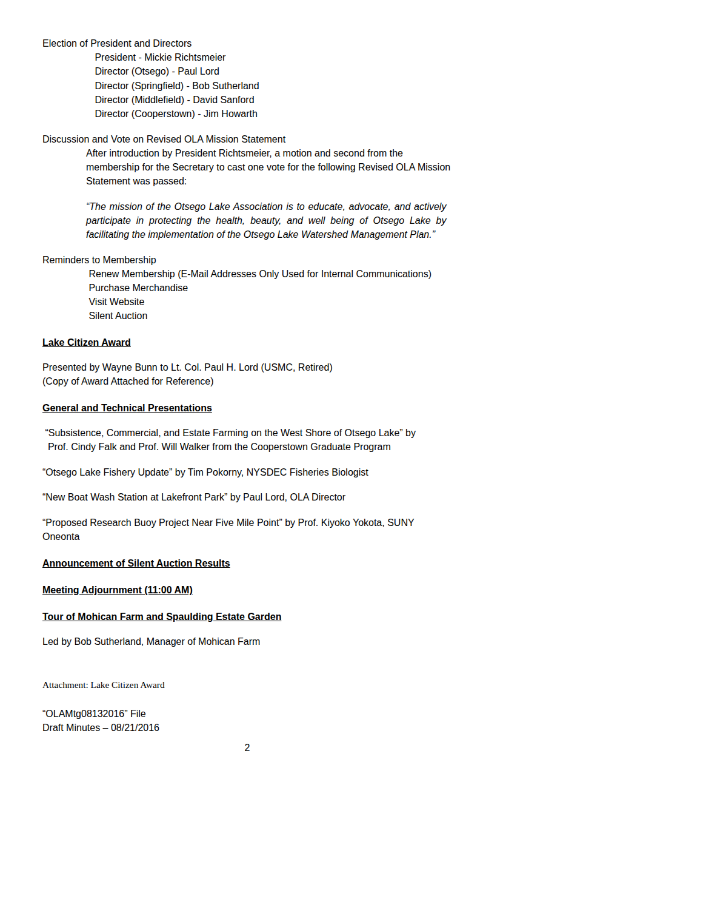Election of President and Directors
President - Mickie Richtsmeier
Director (Otsego) - Paul Lord
Director (Springfield) - Bob Sutherland
Director (Middlefield) - David Sanford
Director (Cooperstown) - Jim Howarth
Discussion and Vote on Revised OLA Mission Statement
After introduction by President Richtsmeier, a motion and second from the membership for the Secretary to cast one vote for the following Revised OLA Mission Statement was passed:
“The mission of the Otsego Lake Association is to educate, advocate, and actively participate in protecting the health, beauty, and well being of Otsego Lake by facilitating the implementation of the Otsego Lake Watershed Management Plan.”
Reminders to Membership
Renew Membership (E-Mail Addresses Only Used for Internal Communications)
Purchase Merchandise
Visit Website
Silent Auction
Lake Citizen Award
Presented by Wayne Bunn to Lt. Col. Paul H. Lord (USMC, Retired)
(Copy of Award Attached for Reference)
General and Technical Presentations
“Subsistence, Commercial, and Estate Farming on the West Shore of Otsego Lake” by
Prof. Cindy Falk and Prof. Will Walker from the Cooperstown Graduate Program
“Otsego Lake Fishery Update” by Tim Pokorny, NYSDEC Fisheries Biologist
“New Boat Wash Station at Lakefront Park” by Paul Lord, OLA Director
“Proposed Research Buoy Project Near Five Mile Point” by Prof. Kiyoko Yokota, SUNY Oneonta
Announcement of Silent Auction Results
Meeting Adjournment (11:00 AM)
Tour of Mohican Farm and Spaulding Estate Garden
Led by Bob Sutherland, Manager of Mohican Farm
Attachment: Lake Citizen Award
“OLAMtg08132016” File
Draft Minutes – 08/21/2016
2